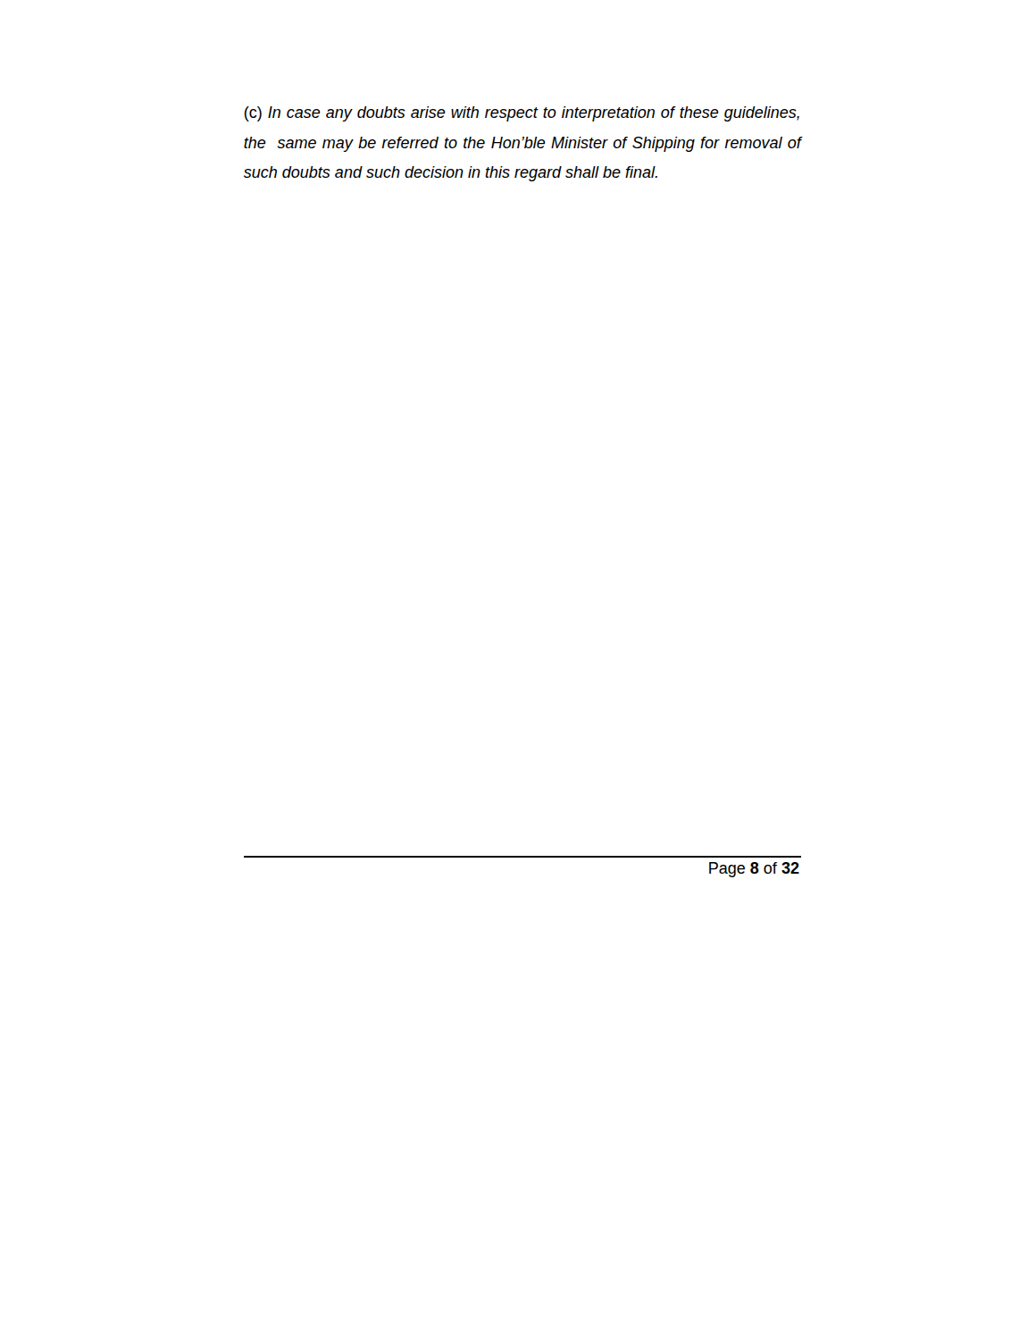(c) In case any doubts arise with respect to interpretation of these guidelines, the same may be referred to the Hon’ble Minister of Shipping for removal of such doubts and such decision in this regard shall be final.
Page 8 of 32